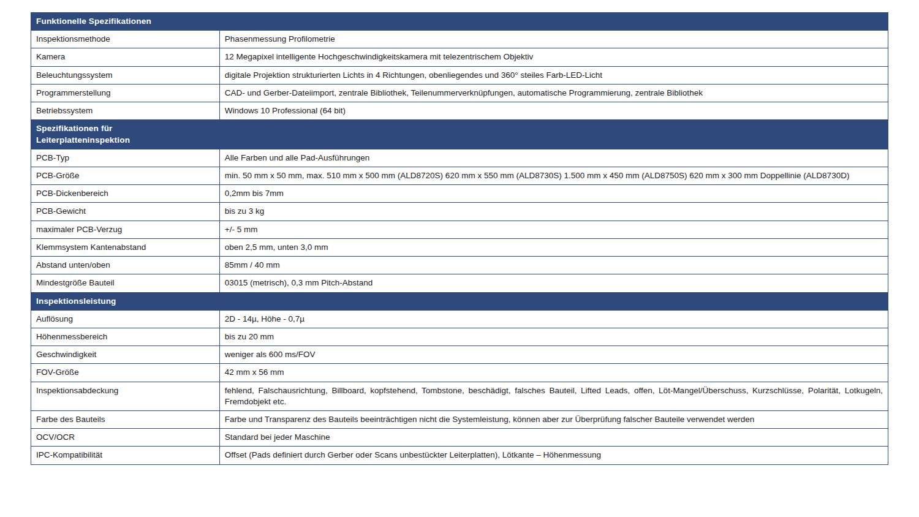| Funktionelle Spezifikationen |
| Inspektionsmethode | Phasenmessung Profilometrie |
| Kamera | 12 Megapixel intelligente Hochgeschwindigkeitskamera mit telezentrischem Objektiv |
| Beleuchtungssystem | digitale Projektion strukturierten Lichts in 4 Richtungen, obenliegendes und 360° steiles Farb-LED-Licht |
| Programmerstellung | CAD- und Gerber-Dateiimport, zentrale Bibliothek, Teilenummerverknüpfungen, automatische Programmierung, zentrale Bibliothek |
| Betriebssystem | Windows 10 Professional (64 bit) |
| Spezifikationen für Leiterplatteninspektion |
| PCB-Typ | Alle Farben und alle Pad-Ausführungen |
| PCB-Größe | min. 50 mm x 50 mm, max. 510 mm x 500 mm (ALD8720S) 620 mm x 550 mm (ALD8730S) 1.500 mm x 450 mm (ALD8750S) 620 mm x 300 mm Doppellinie (ALD8730D) |
| PCB-Dickenbereich | 0,2mm bis 7mm |
| PCB-Gewicht | bis zu 3 kg |
| maximaler PCB-Verzug | +/- 5 mm |
| Klemmsystem Kantenabstand | oben 2,5 mm, unten 3,0 mm |
| Abstand unten/oben | 85mm / 40 mm |
| Mindestgröße Bauteil | 03015 (metrisch), 0,3 mm Pitch-Abstand |
| Inspektionsleistung |
| Auflösung | 2D - 14µ, Höhe - 0,7µ |
| Höhenmessbereich | bis zu 20 mm |
| Geschwindigkeit | weniger als 600 ms/FOV |
| FOV-Größe | 42 mm x 56 mm |
| Inspektionsabdeckung | fehlend, Falschausrichtung, Billboard, kopfstehend, Tombstone, beschädigt, falsches Bauteil, Lifted Leads, offen, Löt-Mangel/Überschuss, Kurzschlüsse, Polarität, Lotkugeln, Fremdobjekt etc. |
| Farbe des Bauteils | Farbe und Transparenz des Bauteils beeinträchtigen nicht die Systemleistung, können aber zur Überprüfung falscher Bauteile verwendet werden |
| OCV/OCR | Standard bei jeder Maschine |
| IPC-Kompatibilität | Offset (Pads definiert durch Gerber oder Scans unbestückter Leiterplatten), Lötkante – Höhenmessung |